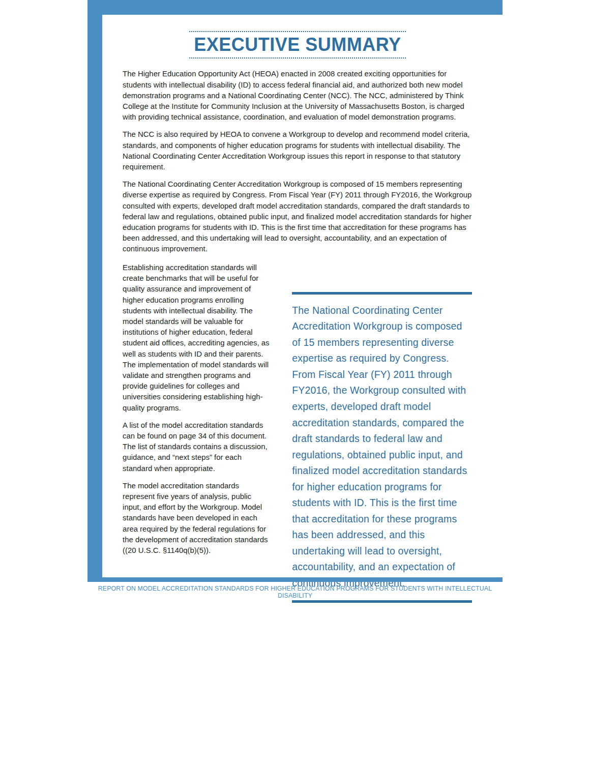EXECUTIVE SUMMARY
The Higher Education Opportunity Act (HEOA) enacted in 2008 created exciting opportunities for students with intellectual disability (ID) to access federal financial aid, and authorized both new model demonstration programs and a National Coordinating Center (NCC). The NCC, administered by Think College at the Institute for Community Inclusion at the University of Massachusetts Boston, is charged with providing technical assistance, coordination, and evaluation of model demonstration programs.
The NCC is also required by HEOA to convene a Workgroup to develop and recommend model criteria, standards, and components of higher education programs for students with intellectual disability. The National Coordinating Center Accreditation Workgroup issues this report in response to that statutory requirement.
The National Coordinating Center Accreditation Workgroup is composed of 15 members representing diverse expertise as required by Congress. From Fiscal Year (FY) 2011 through FY2016, the Workgroup consulted with experts, developed draft model accreditation standards, compared the draft standards to federal law and regulations, obtained public input, and finalized model accreditation standards for higher education programs for students with ID. This is the first time that accreditation for these programs has been addressed, and this undertaking will lead to oversight, accountability, and an expectation of continuous improvement.
Establishing accreditation standards will create benchmarks that will be useful for quality assurance and improvement of higher education programs enrolling students with intellectual disability. The model standards will be valuable for institutions of higher education, federal student aid offices, accrediting agencies, as well as students with ID and their parents. The implementation of model standards will validate and strengthen programs and provide guidelines for colleges and universities considering establishing high-quality programs.
A list of the model accreditation standards can be found on page 34 of this document. The list of standards contains a discussion, guidance, and “next steps” for each standard when appropriate.
The model accreditation standards represent five years of analysis, public input, and effort by the Workgroup. Model standards have been developed in each area required by the federal regulations for the development of accreditation standards
((20 U.S.C. §1140q(b)(5)).
The National Coordinating Center Accreditation Workgroup is composed of 15 members representing diverse expertise as required by Congress. From Fiscal Year (FY) 2011 through FY2016, the Workgroup consulted with experts, developed draft model accreditation standards, compared the draft standards to federal law and regulations, obtained public input, and finalized model accreditation standards for higher education programs for students with ID. This is the first time that accreditation for these programs has been addressed, and this undertaking will lead to oversight, accountability, and an expectation of continuous improvement.
Report on Model Accreditation Standards for Higher Education Programs for Students with Intellectual Disability